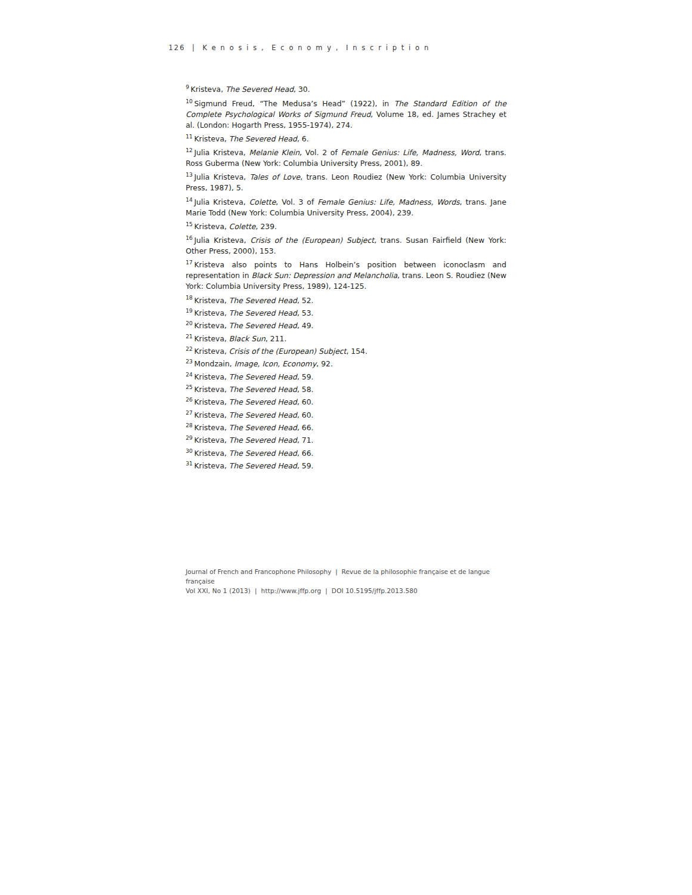126 | K e n o s i s , E c o n o m y , I n s c r i p t i o n
9Kristeva, The Severed Head, 30.
10Sigmund Freud, “The Medusa’s Head” (1922), in The Standard Edition of the Complete Psychological Works of Sigmund Freud, Volume 18, ed. James Strachey et al. (London: Hogarth Press, 1955-1974), 274.
11Kristeva, The Severed Head, 6.
12Julia Kristeva, Melanie Klein, Vol. 2 of Female Genius: Life, Madness, Word, trans. Ross Guberma (New York: Columbia University Press, 2001), 89.
13Julia Kristeva, Tales of Love, trans. Leon Roudiez (New York: Columbia University Press, 1987), 5.
14Julia Kristeva, Colette, Vol. 3 of Female Genius: Life, Madness, Words, trans. Jane Marie Todd (New York: Columbia University Press, 2004), 239.
15Kristeva, Colette, 239.
16Julia Kristeva, Crisis of the (European) Subject, trans. Susan Fairfield (New York: Other Press, 2000), 153.
17Kristeva also points to Hans Holbein’s position between iconoclasm and representation in Black Sun: Depression and Melancholia, trans. Leon S. Roudiez (New York: Columbia University Press, 1989), 124-125.
18Kristeva, The Severed Head, 52.
19Kristeva, The Severed Head, 53.
20Kristeva, The Severed Head, 49.
21Kristeva, Black Sun, 211.
22Kristeva, Crisis of the (European) Subject, 154.
23Mondzain, Image, Icon, Economy, 92.
24Kristeva, The Severed Head, 59.
25Kristeva, The Severed Head, 58.
26Kristeva, The Severed Head, 60.
27Kristeva, The Severed Head, 60.
28Kristeva, The Severed Head, 66.
29Kristeva, The Severed Head, 71.
30Kristeva, The Severed Head, 66.
31Kristeva, The Severed Head, 59.
Journal of French and Francophone Philosophy | Revue de la philosophie française et de langue française
Vol XXI, No 1 (2013) | http://www.jffp.org | DOI 10.5195/jffp.2013.580